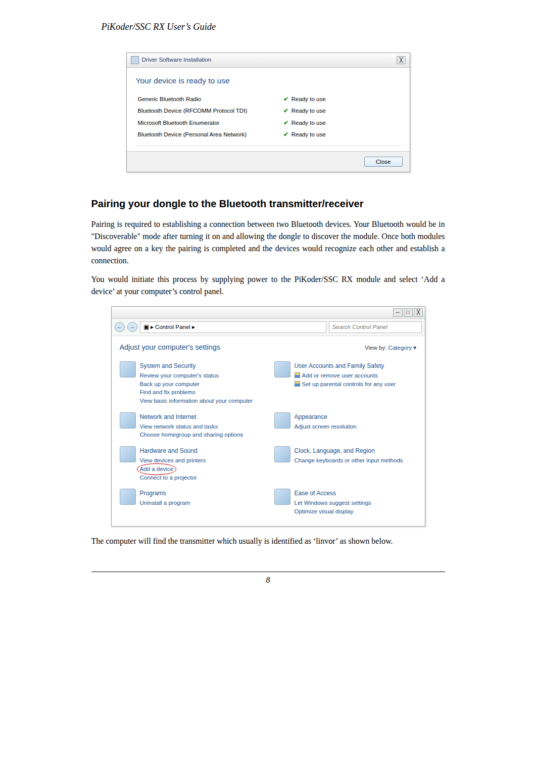PiKoder/SSC RX User’s Guide
Driver Software Installation
╳
Your device is ready to use
| Generic Bluetooth Radio | ✔ Ready to use |
| Bluetooth Device (RFCOMM Protocol TDI) | ✔ Ready to use |
| Microsoft Bluetooth Enumerator | ✔ Ready to use |
| Bluetooth Device (Personal Area Network) | ✔ Ready to use |
Close
Pairing your dongle to the Bluetooth transmitter/receiver
Pairing is required to establishing a connection between two Bluetooth devices. Your Bluetooth would be in "Discoverable" mode after turning it on and allowing the dongle to discover the module. Once both modules would agree on a key the pairing is completed and the devices would recognize each other and establish a connection.
You would initiate this process by supplying power to the PiKoder/SSC RX module and select ‘Add a device’ at your computer’s control panel.
─□╳
← →
▣ ▸ Control Panel ▸
Search Control Panel
Adjust your computer's settings
View by: Category ▾
System and Security
Review your computer's status
Back up your computer
Find and fix problems
View basic information about your computer
User Accounts and Family Safety
Add or remove user accounts
Set up parental controls for any user
Network and Internet
View network status and tasks
Choose homegroup and sharing options
Appearance
Adjust screen resolution
Hardware and Sound
View devices and printers
Add a device
Connect to a projector
Clock, Language, and Region
Change keyboards or other input methods
Programs
Uninstall a program
Ease of Access
Let Windows suggest settings
Optimize visual display
The computer will find the transmitter which usually is identified as ‘linvor’ as shown below.
8